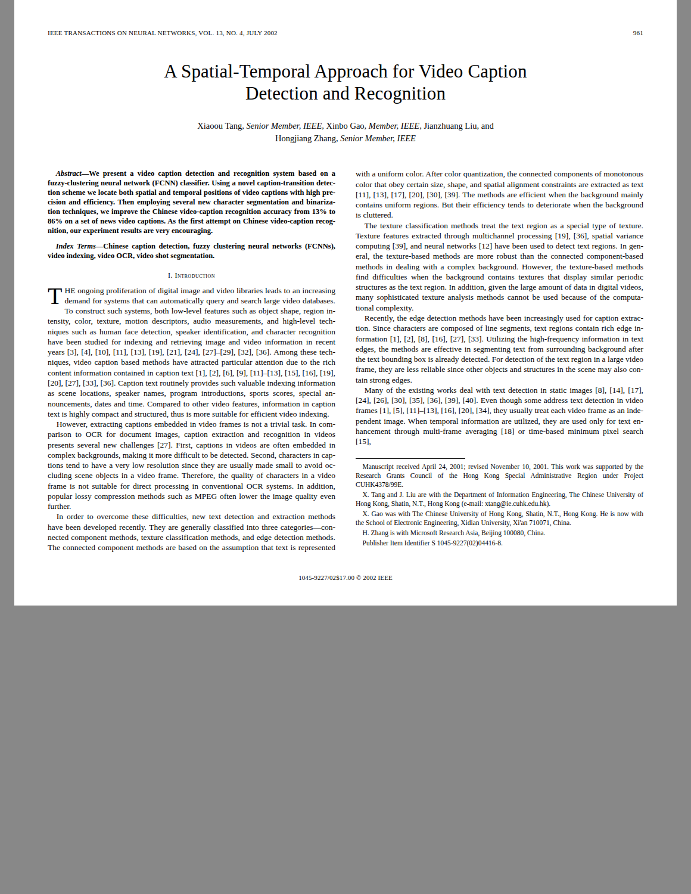IEEE Transactions on Neural Networks, Vol. 13, No. 4, July 2002 961
A Spatial-Temporal Approach for Video Caption
Detection and Recognition
Xiaoou Tang, Senior Member, IEEE, Xinbo Gao, Member, IEEE, Jianzhuang Liu, and
Hongjiang Zhang, Senior Member, IEEE
Abstract—We present a video caption detection and recognition system based on a fuzzy-clustering neural network (FCNN) classifier. Using a novel caption-transition detection scheme we locate both spatial and temporal positions of video captions with high precision and efficiency. Then employing several new character segmentation and binarization techniques, we improve the Chinese video-caption recognition accuracy from 13% to 86% on a set of news video captions. As the first attempt on Chinese video-caption recognition, our experiment results are very encouraging.
Index Terms—Chinese caption detection, fuzzy clustering neural networks (FCNNs), video indexing, video OCR, video shot segmentation.
I. Introduction
THE ongoing proliferation of digital image and video libraries leads to an increasing demand for systems that can automatically query and search large video databases. To construct such systems, both low-level features such as object shape, region intensity, color, texture, motion descriptors, audio measurements, and high-level techniques such as human face detection, speaker identification, and character recognition have been studied for indexing and retrieving image and video information in recent years [3], [4], [10], [11], [13], [19], [21], [24], [27]–[29], [32], [36]. Among these techniques, video caption based methods have attracted particular attention due to the rich content information contained in caption text [1], [2], [6], [9], [11]–[13], [15], [16], [19], [20], [27], [33], [36]. Caption text routinely provides such valuable indexing information as scene locations, speaker names, program introductions, sports scores, special announcements, dates and time. Compared to other video features, information in caption text is highly compact and structured, thus is more suitable for efficient video indexing.
However, extracting captions embedded in video frames is not a trivial task. In comparison to OCR for document images, caption extraction and recognition in videos presents several new challenges [27]. First, captions in videos are often embedded in complex backgrounds, making it more difficult to be detected. Second, characters in captions tend to have a very low resolution since they are usually made small to avoid occluding scene objects in a video frame. Therefore, the quality of characters in a video frame is not suitable for direct processing in conventional OCR systems. In addition, popular lossy compression methods such as MPEG often lower the image quality even further.
In order to overcome these difficulties, new text detection and extraction methods have been developed recently. They are generally classified into three categories—connected component methods, texture classification methods, and edge detection methods. The connected component methods are based on the assumption that text is represented with a uniform color. After color quantization, the connected components of monotonous color that obey certain size, shape, and spatial alignment constraints are extracted as text [11], [13], [17], [20], [30], [39]. The methods are efficient when the background mainly contains uniform regions. But their efficiency tends to deteriorate when the background is cluttered.
The texture classification methods treat the text region as a special type of texture. Texture features extracted through multichannel processing [19], [36], spatial variance computing [39], and neural networks [12] have been used to detect text regions. In general, the texture-based methods are more robust than the connected component-based methods in dealing with a complex background. However, the texture-based methods find difficulties when the background contains textures that display similar periodic structures as the text region. In addition, given the large amount of data in digital videos, many sophisticated texture analysis methods cannot be used because of the computational complexity.
Recently, the edge detection methods have been increasingly used for caption extraction. Since characters are composed of line segments, text regions contain rich edge information [1], [2], [8], [16], [27], [33]. Utilizing the high-frequency information in text edges, the methods are effective in segmenting text from surrounding background after the text bounding box is already detected. For detection of the text region in a large video frame, they are less reliable since other objects and structures in the scene may also contain strong edges.
Many of the existing works deal with text detection in static images [8], [14], [17], [24], [26], [30], [35], [36], [39], [40]. Even though some address text detection in video frames [1], [5], [11]–[13], [16], [20], [34], they usually treat each video frame as an independent image. When temporal information are utilized, they are used only for text enhancement through multi-frame averaging [18] or time-based minimum pixel search [15],
Manuscript received April 24, 2001; revised November 10, 2001. This work was supported by the Research Grants Council of the Hong Kong Special Administrative Region under Project CUHK4378/99E.
X. Tang and J. Liu are with the Department of Information Engineering, The Chinese University of Hong Kong, Shatin, N.T., Hong Kong (e-mail: xtang@ie.cuhk.edu.hk).
X. Gao was with The Chinese University of Hong Kong, Shatin, N.T., Hong Kong. He is now with the School of Electronic Engineering, Xidian University, Xi'an 710071, China.
H. Zhang is with Microsoft Research Asia, Beijing 100080, China.
Publisher Item Identifier S 1045-9227(02)04416-8.
1045-9227/02$17.00 © 2002 IEEE